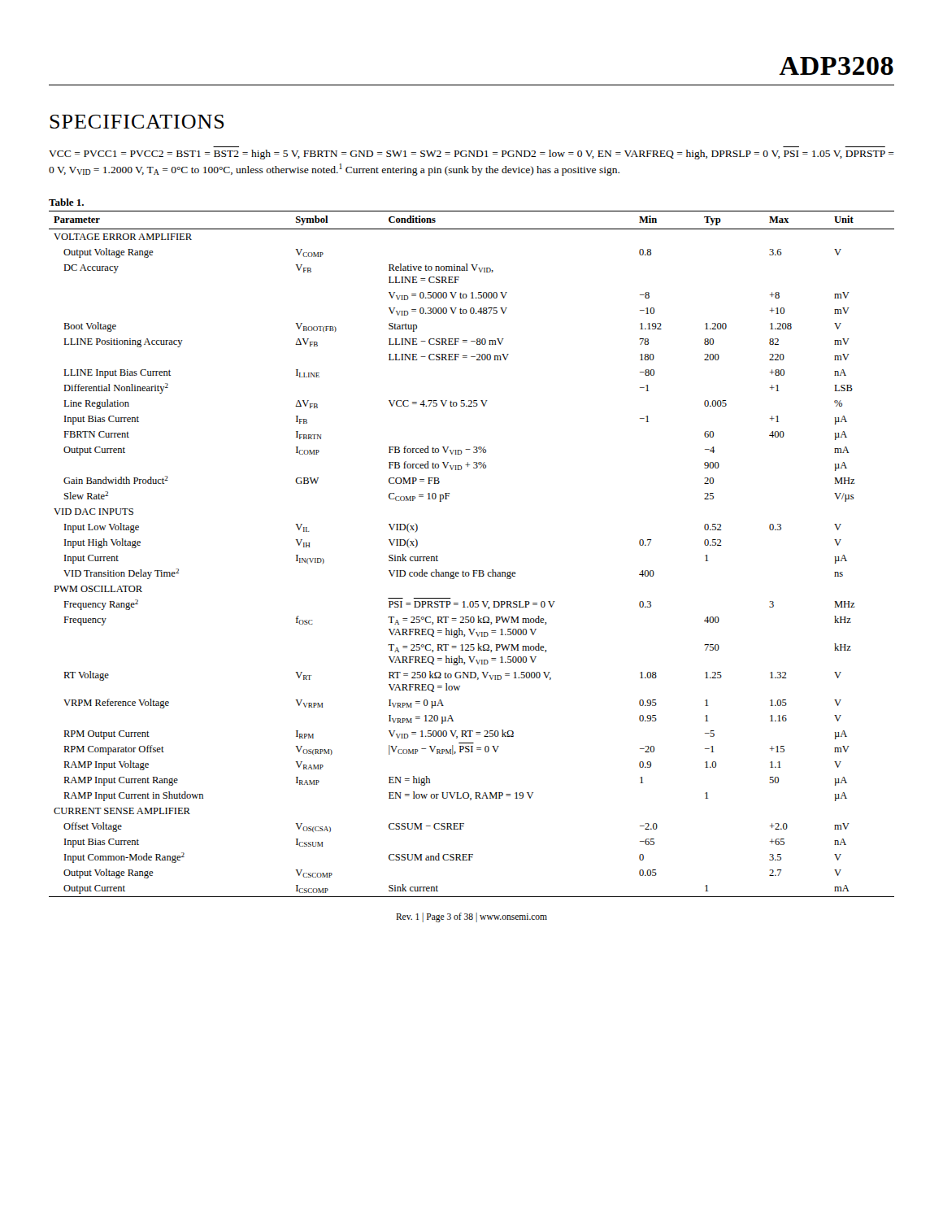ADP3208
SPECIFICATIONS
VCC = PVCC1 = PVCC2 = BST1 = BST2 = high = 5 V, FBRTN = GND = SW1 = SW2 = PGND1 = PGND2 = low = 0 V, EN = VARFREQ = high, DPRSLP = 0 V, PSI = 1.05 V, DPRSTP = 0 V, VVID = 1.2000 V, TA = 0°C to 100°C, unless otherwise noted.1 Current entering a pin (sunk by the device) has a positive sign.
Table 1.
| Parameter | Symbol | Conditions | Min | Typ | Max | Unit |
| --- | --- | --- | --- | --- | --- | --- |
| VOLTAGE ERROR AMPLIFIER | | | | | | |
| Output Voltage Range | V COMP | | 0.8 | | 3.6 | V |
| DC Accuracy | V FB | Relative to nominal V VID , LLINE = CSREF | | | | |
| | | V VID = 0.5000 V to 1.5000 V | −8 | | +8 | mV |
| | | V VID = 0.3000 V to 0.4875 V | −10 | | +10 | mV |
| Boot Voltage | V BOOT(FB) | Startup | 1.192 | 1.200 | 1.208 | V |
| LLINE Positioning Accuracy | ΔV FB | LLINE − CSREF = −80 mV | 78 | 80 | 82 | mV |
| | | LLINE − CSREF = −200 mV | 180 | 200 | 220 | mV |
| LLINE Input Bias Current | I LLINE | | −80 | | +80 | nA |
| Differential Nonlinearity 2 | | | −1 | | +1 | LSB |
| Line Regulation | ΔV FB | VCC = 4.75 V to 5.25 V | | 0.005 | | % |
| Input Bias Current | I FB | | −1 | | +1 | µA |
| FBRTN Current | I FBRTN | | | 60 | 400 | µA |
| Output Current | I COMP | FB forced to V VID − 3% | | −4 | | mA |
| | | FB forced to V VID + 3% | | 900 | | µA |
| Gain Bandwidth Product 2 | GBW | COMP = FB | | 20 | | MHz |
| Slew Rate 2 | | C COMP = 10 pF | | 25 | | V/µs |
| VID DAC INPUTS | | | | | | |
| Input Low Voltage | V IL | VID(x) | | 0.52 | 0.3 | V |
| Input High Voltage | V IH | VID(x) | 0.7 | 0.52 | | V |
| Input Current | I IN(VID) | Sink current | | 1 | | µA |
| VID Transition Delay Time 2 | | VID code change to FB change | 400 | | | ns |
| PWM OSCILLATOR | | | | | | |
| Frequency Range 2 | | PSI = DPRSTP = 1.05 V, DPRSLP = 0 V | 0.3 | | 3 | MHz |
| Frequency | f OSC | T A = 25°C, RT = 250 kΩ, PWM mode, VARFREQ = high, V VID = 1.5000 V | | 400 | | kHz |
| | | T A = 25°C, RT = 125 kΩ, PWM mode, VARFREQ = high, V VID = 1.5000 V | | 750 | | kHz |
| RT Voltage | V RT | RT = 250 kΩ to GND, V VID = 1.5000 V, VARFREQ = low | 1.08 | 1.25 | 1.32 | V |
| VRPM Reference Voltage | V VRPM | I VRPM = 0 µA | 0.95 | 1 | 1.05 | V |
| | | I VRPM = 120 µA | 0.95 | 1 | 1.16 | V |
| RPM Output Current | I RPM | V VID = 1.5000 V, RT = 250 kΩ | | −5 | | µA |
| RPM Comparator Offset | V OS(RPM) | /V COMP − V RPM /, PSI = 0 V | −20 | −1 | +15 | mV |
| RAMP Input Voltage | V RAMP | | 0.9 | 1.0 | 1.1 | V |
| RAMP Input Current Range | I RAMP | EN = high | 1 | | 50 | µA |
| RAMP Input Current in Shutdown | | EN = low or UVLO, RAMP = 19 V | | 1 | | µA |
| CURRENT SENSE AMPLIFIER | | | | | | |
| Offset Voltage | V OS(CSA) | CSSUM − CSREF | −2.0 | | +2.0 | mV |
| Input Bias Current | I CSSUM | | −65 | | +65 | nA |
| Input Common-Mode Range 2 | | CSSUM and CSREF | 0 | | 3.5 | V |
| Output Voltage Range | V CSCOMP | | 0.05 | | 2.7 | V |
| Output Current | I CSCOMP | Sink current | | 1 | | mA |
Rev. 1 | Page 3 of 38 | www.onsemi.com